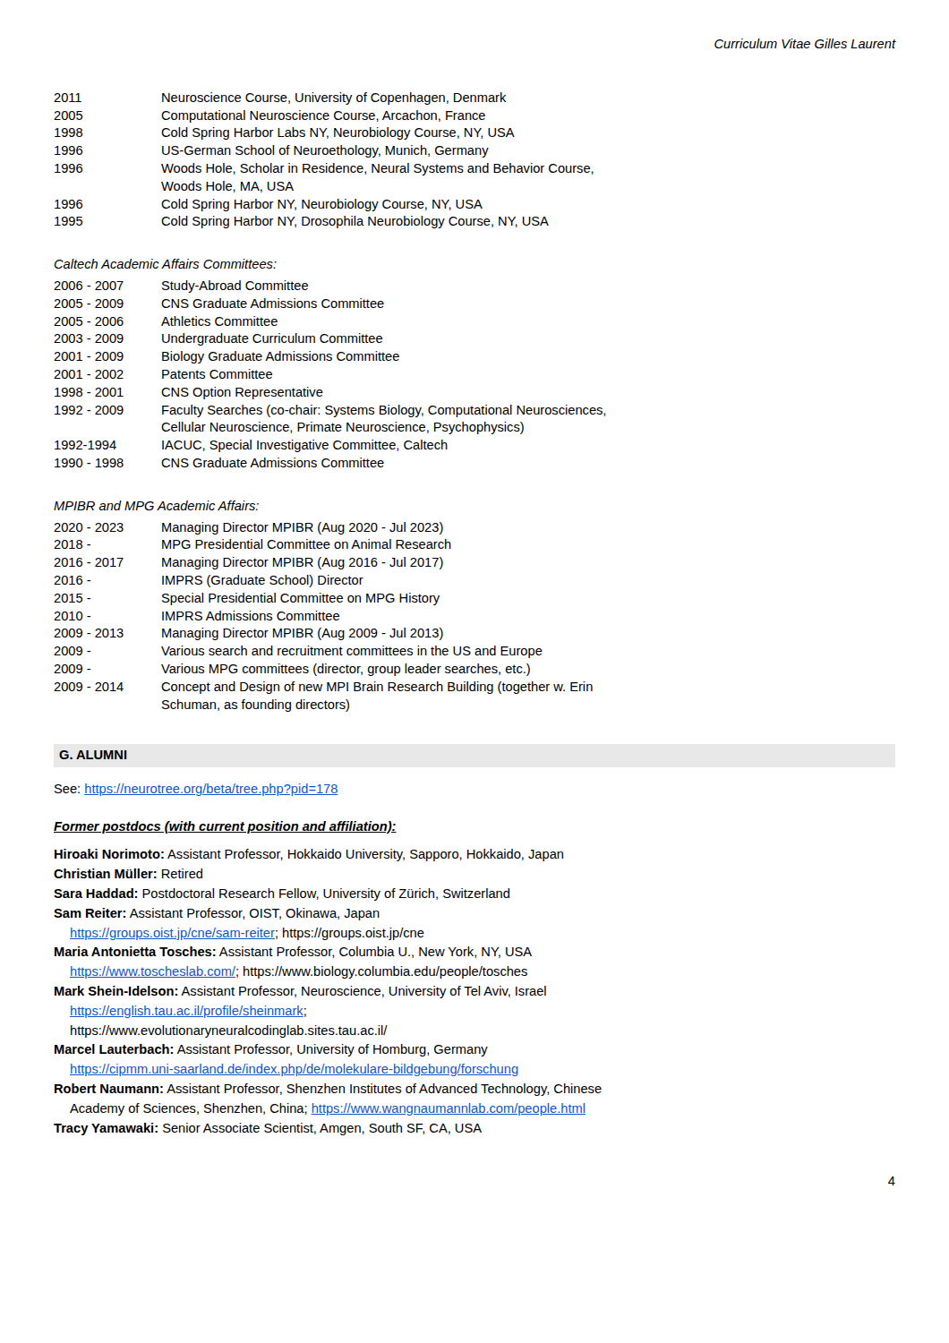Curriculum Vitae Gilles Laurent
| 2011 | Neuroscience Course, University of Copenhagen, Denmark |
| 2005 | Computational Neuroscience Course, Arcachon, France |
| 1998 | Cold Spring Harbor Labs NY, Neurobiology Course, NY, USA |
| 1996 | US-German School of Neuroethology, Munich, Germany |
| 1996 | Woods Hole, Scholar in Residence, Neural Systems and Behavior Course, Woods Hole, MA, USA |
| 1996 | Cold Spring Harbor NY, Neurobiology Course, NY, USA |
| 1995 | Cold Spring Harbor NY, Drosophila Neurobiology Course, NY, USA |
Caltech Academic Affairs Committees:
| 2006 - 2007 | Study-Abroad Committee |
| 2005 - 2009 | CNS Graduate Admissions Committee |
| 2005 - 2006 | Athletics Committee |
| 2003 - 2009 | Undergraduate Curriculum Committee |
| 2001 - 2009 | Biology Graduate Admissions Committee |
| 2001 - 2002 | Patents Committee |
| 1998 - 2001 | CNS Option Representative |
| 1992 - 2009 | Faculty Searches (co-chair: Systems Biology, Computational Neurosciences, Cellular Neuroscience, Primate Neuroscience, Psychophysics) |
| 1992-1994 | IACUC, Special Investigative Committee, Caltech |
| 1990 - 1998 | CNS Graduate Admissions Committee |
MPIBR and MPG Academic Affairs:
| 2020 - 2023 | Managing Director MPIBR (Aug 2020 - Jul 2023) |
| 2018 - | MPG Presidential Committee on Animal Research |
| 2016 - 2017 | Managing Director MPIBR (Aug 2016 - Jul 2017) |
| 2016 - | IMPRS (Graduate School) Director |
| 2015 - | Special Presidential Committee on MPG History |
| 2010 - | IMPRS Admissions Committee |
| 2009 - 2013 | Managing Director MPIBR (Aug 2009 - Jul 2013) |
| 2009 - | Various search and recruitment committees in the US and Europe |
| 2009 - | Various MPG committees (director, group leader searches, etc.) |
| 2009 - 2014 | Concept and Design of new MPI Brain Research Building (together w. Erin Schuman, as founding directors) |
G. ALUMNI
See: https://neurotree.org/beta/tree.php?pid=178
Former postdocs (with current position and affiliation):
Hiroaki Norimoto: Assistant Professor, Hokkaido University, Sapporo, Hokkaido, Japan
Christian Müller: Retired
Sara Haddad: Postdoctoral Research Fellow, University of Zürich, Switzerland
Sam Reiter: Assistant Professor, OIST, Okinawa, Japan
https://groups.oist.jp/cne/sam-reiter; https://groups.oist.jp/cne
Maria Antonietta Tosches: Assistant Professor, Columbia U., New York, NY, USA
https://www.toscheslab.com/; https://www.biology.columbia.edu/people/tosches
Mark Shein-Idelson: Assistant Professor, Neuroscience, University of Tel Aviv, Israel
https://english.tau.ac.il/profile/sheinmark;
https://www.evolutionaryneuralcodinglab.sites.tau.ac.il/
Marcel Lauterbach: Assistant Professor, University of Homburg, Germany
https://cipmm.uni-saarland.de/index.php/de/molekulare-bildgebung/forschung
Robert Naumann: Assistant Professor, Shenzhen Institutes of Advanced Technology, Chinese
Academy of Sciences, Shenzhen, China; https://www.wangnaumannlab.com/people.html
Tracy Yamawaki: Senior Associate Scientist, Amgen, South SF, CA, USA
4